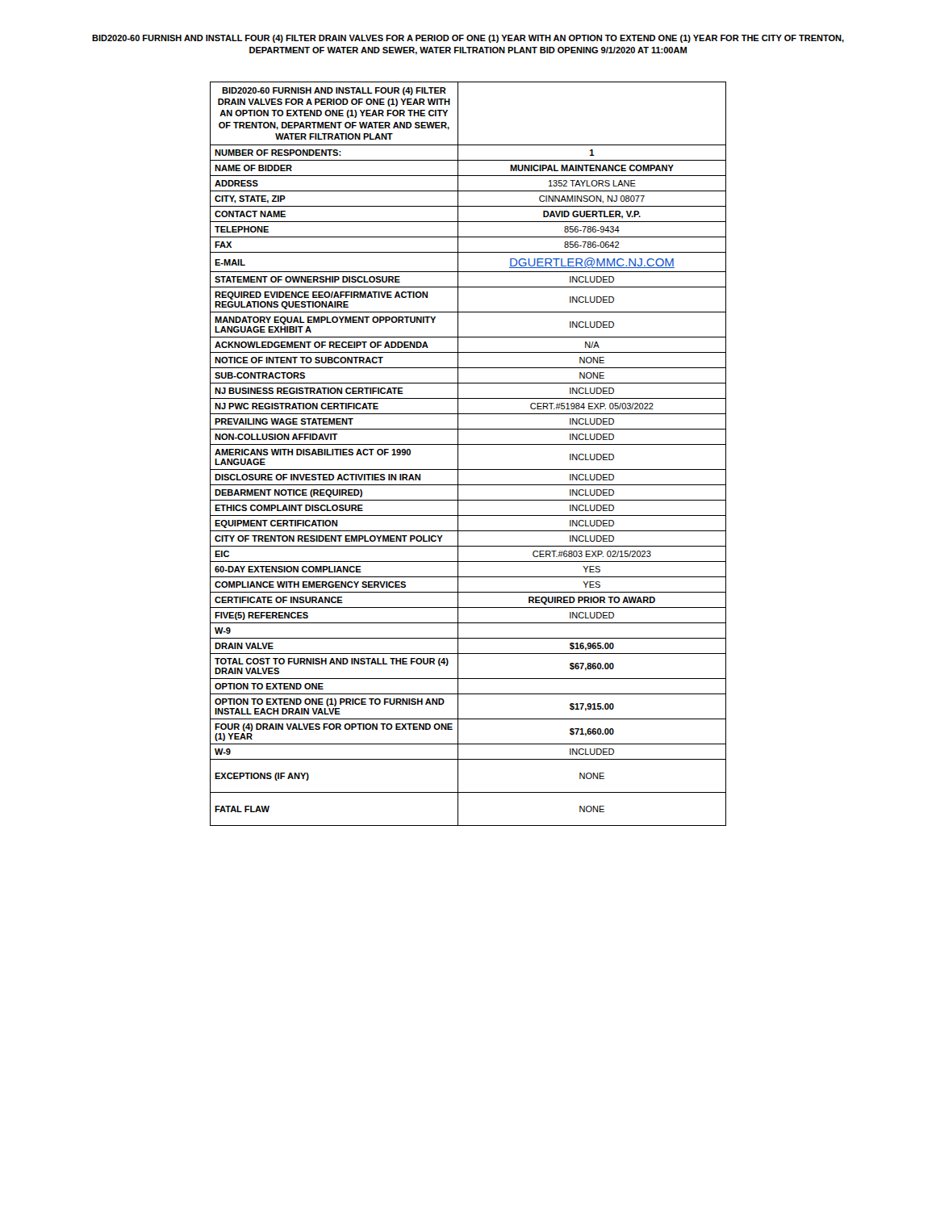BID2020-60 FURNISH AND INSTALL FOUR (4) FILTER DRAIN VALVES FOR A PERIOD OF ONE (1) YEAR WITH AN OPTION TO EXTEND ONE (1) YEAR FOR THE CITY OF TRENTON, DEPARTMENT OF WATER AND SEWER, WATER FILTRATION PLANT BID OPENING 9/1/2020 AT 11:00AM
| BID2020-60 FURNISH AND INSTALL FOUR (4) FILTER DRAIN VALVES FOR A PERIOD OF ONE (1) YEAR WITH AN OPTION TO EXTEND ONE (1) YEAR FOR THE CITY OF TRENTON, DEPARTMENT OF WATER AND SEWER, WATER FILTRATION PLANT | |
| NUMBER OF RESPONDENTS: | 1 |
| NAME OF BIDDER | MUNICIPAL MAINTENANCE COMPANY |
| ADDRESS | 1352 TAYLORS LANE |
| CITY, STATE, ZIP | CINNAMINSON, NJ 08077 |
| CONTACT NAME | DAVID GUERTLER, V.P. |
| TELEPHONE | 856-786-9434 |
| FAX | 856-786-0642 |
| E-MAIL | DGUERTLER@MMC.NJ.COM |
| STATEMENT OF OWNERSHIP DISCLOSURE | INCLUDED |
| REQUIRED EVIDENCE EEO/AFFIRMATIVE ACTION REGULATIONS QUESTIONAIRE | INCLUDED |
| MANDATORY EQUAL EMPLOYMENT OPPORTUNITY LANGUAGE EXHIBIT A | INCLUDED |
| ACKNOWLEDGEMENT OF RECEIPT OF ADDENDA | N/A |
| NOTICE OF INTENT TO SUBCONTRACT | NONE |
| SUB-CONTRACTORS | NONE |
| NJ BUSINESS REGISTRATION CERTIFICATE | INCLUDED |
| NJ PWC REGISTRATION CERTIFICATE | CERT.#51984 EXP. 05/03/2022 |
| PREVAILING WAGE STATEMENT | INCLUDED |
| NON-COLLUSION AFFIDAVIT | INCLUDED |
| AMERICANS WITH DISABILITIES ACT OF 1990 LANGUAGE | INCLUDED |
| DISCLOSURE OF INVESTED ACTIVITIES IN IRAN | INCLUDED |
| DEBARMENT NOTICE (REQUIRED) | INCLUDED |
| ETHICS COMPLAINT DISCLOSURE | INCLUDED |
| EQUIPMENT CERTIFICATION | INCLUDED |
| CITY OF TRENTON RESIDENT EMPLOYMENT POLICY | INCLUDED |
| EIC | CERT.#6803 EXP. 02/15/2023 |
| 60-DAY EXTENSION COMPLIANCE | YES |
| COMPLIANCE WITH EMERGENCY SERVICES | YES |
| CERTIFICATE OF INSURANCE | REQUIRED PRIOR TO AWARD |
| FIVE(5) REFERENCES | INCLUDED |
| W-9 | |
| DRAIN VALVE | $16,965.00 |
| TOTAL COST TO FURNISH AND INSTALL THE FOUR (4) DRAIN VALVES | $67,860.00 |
| OPTION TO EXTEND ONE | |
| OPTION TO EXTEND ONE (1) PRICE TO FURNISH AND INSTALL EACH DRAIN VALVE | $17,915.00 |
| FOUR (4) DRAIN VALVES FOR OPTION TO EXTEND ONE (1) YEAR | $71,660.00 |
| W-9 | INCLUDED |
| EXCEPTIONS (IF ANY) | NONE |
| FATAL FLAW | NONE |